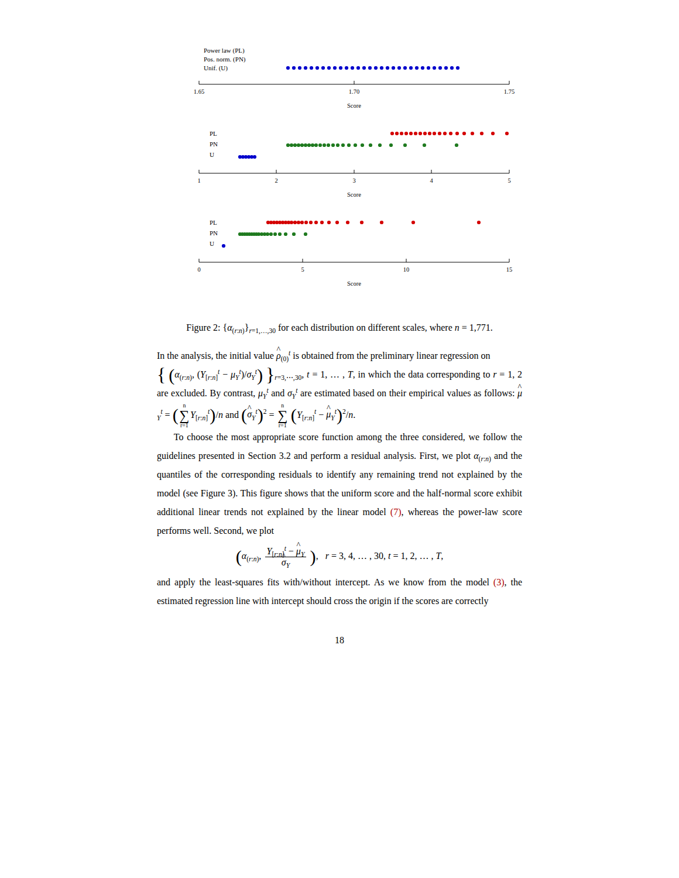Power law (PL) Pos. norm. (PN) Unif. (U) 1.65 1.70 1.75 Score PL PN U 1 2 3 4 5 Score PL PN U 0 5 10 15 Score
Figure 2: {α(r:n)}r=1,…,30 for each distribution on different scales, where n = 1,771.
In the analysis, the initial value ^ρ(0)t is obtained from the preliminary linear regression on
{ (α(r:n), (Y[r:n]t − μYt)/σYt) }r=3,⋯,30, t = 1, … , T, in which the data corresponding to r = 1, 2 are excluded. By contrast, μYt and σYt are estimated based on their empirical values as follows: ^μYt = (n∑r=1 Y[r:n]t)/n and (^σYt)2 = n∑r=1 (Y[r:n]t − ^μYt)2/n.
To choose the most appropriate score function among the three considered, we follow the guidelines presented in Section 3.2 and perform a residual analysis. First, we plot α(r:n) and the quantiles of the corresponding residuals to identify any remaining trend not explained by the model (see Figure 3). This figure shows that the uniform score and the half-normal score exhibit additional linear trends not explained by the linear model (7), whereas the power-law score performs well. Second, we plot
(α(r:n), Y[r:n]t − ^μY^σY ), r = 3, 4, … , 30, t = 1, 2, … , T,
and apply the least-squares fits with/without intercept. As we know from the model (3), the estimated regression line with intercept should cross the origin if the scores are correctly
18